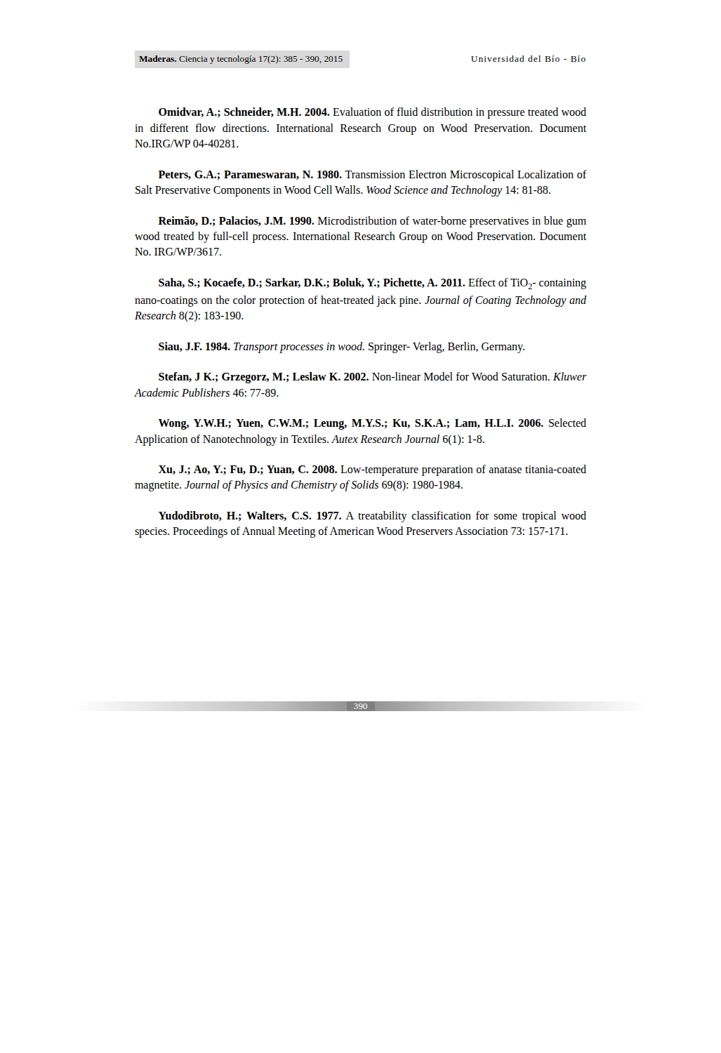Maderas. Ciencia y tecnología 17(2): 385 - 390, 2015
Universidad del Bío - Bío
Omidvar, A.; Schneider, M.H. 2004. Evaluation of fluid distribution in pressure treated wood in different flow directions. International Research Group on Wood Preservation. Document No.IRG/WP 04-40281.
Peters, G.A.; Parameswaran, N. 1980. Transmission Electron Microscopical Localization of Salt Preservative Components in Wood Cell Walls. Wood Science and Technology 14: 81-88.
Reimão, D.; Palacios, J.M. 1990. Microdistribution of water-borne preservatives in blue gum wood treated by full-cell process. International Research Group on Wood Preservation. Document No. IRG/WP/3617.
Saha, S.; Kocaefe, D.; Sarkar, D.K.; Boluk, Y.; Pichette, A. 2011. Effect of TiO2- containing nano-coatings on the color protection of heat-treated jack pine. Journal of Coating Technology and Research 8(2): 183-190.
Siau, J.F. 1984. Transport processes in wood. Springer- Verlag, Berlin, Germany.
Stefan, J K.; Grzegorz, M.; Leslaw K. 2002. Non-linear Model for Wood Saturation. Kluwer Academic Publishers 46: 77-89.
Wong, Y.W.H.; Yuen, C.W.M.; Leung, M.Y.S.; Ku, S.K.A.; Lam, H.L.I. 2006. Selected Application of Nanotechnology in Textiles. Autex Research Journal 6(1): 1-8.
Xu, J.; Ao, Y.; Fu, D.; Yuan, C. 2008. Low-temperature preparation of anatase titania-coated magnetite. Journal of Physics and Chemistry of Solids 69(8): 1980-1984.
Yudodibroto, H.; Walters, C.S. 1977. A treatability classification for some tropical wood species. Proceedings of Annual Meeting of American Wood Preservers Association 73: 157-171.
390